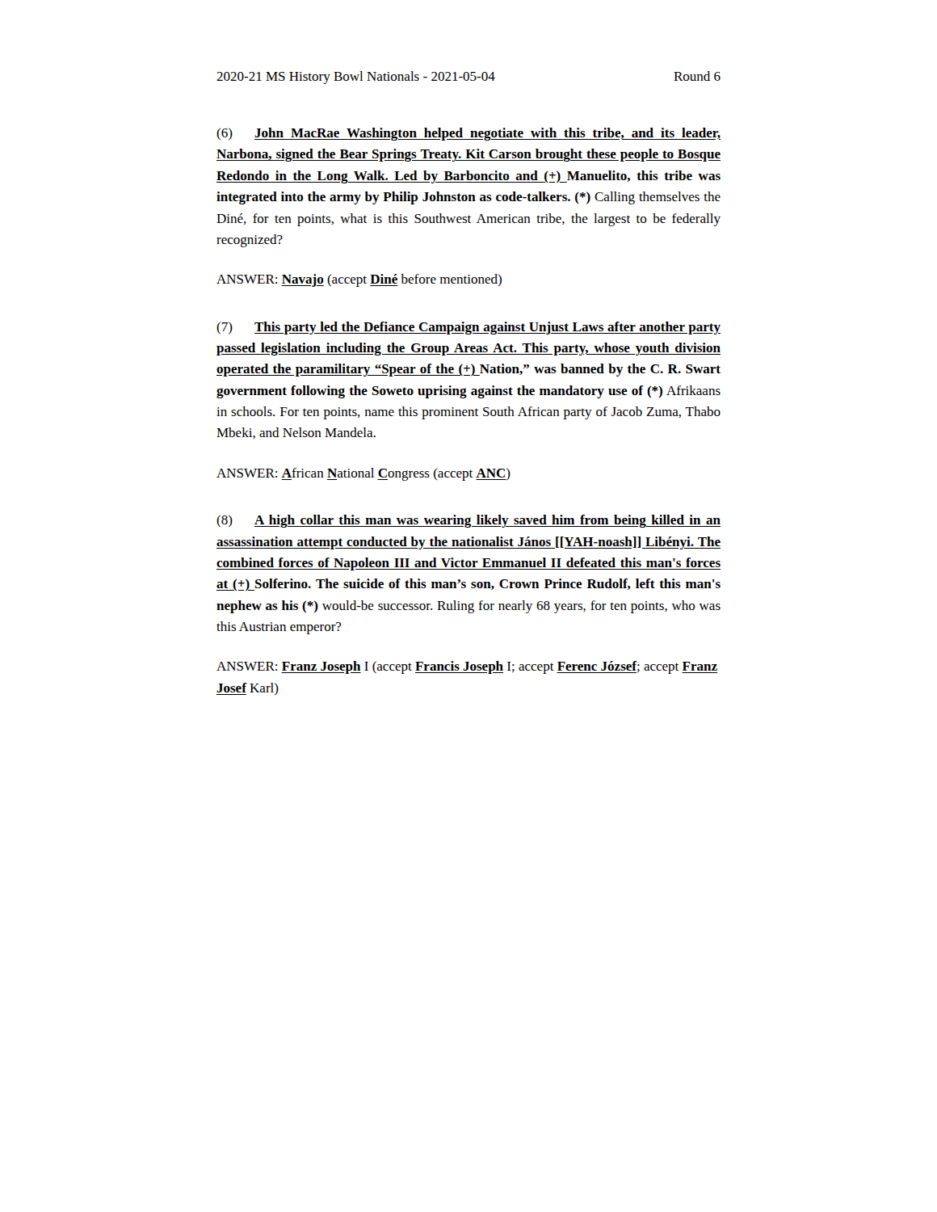2020-21 MS History Bowl Nationals - 2021-05-04 Round 6
(6) John MacRae Washington helped negotiate with this tribe, and its leader, Narbona, signed the Bear Springs Treaty. Kit Carson brought these people to Bosque Redondo in the Long Walk. Led by Barboncito and (+) Manuelito, this tribe was integrated into the army by Philip Johnston as code-talkers. (*) Calling themselves the Diné, for ten points, what is this Southwest American tribe, the largest to be federally recognized?
ANSWER: Navajo (accept Diné before mentioned)
(7) This party led the Defiance Campaign against Unjust Laws after another party passed legislation including the Group Areas Act. This party, whose youth division operated the paramilitary “Spear of the (+) Nation,” was banned by the C. R. Swart government following the Soweto uprising against the mandatory use of (*) Afrikaans in schools. For ten points, name this prominent South African party of Jacob Zuma, Thabo Mbeki, and Nelson Mandela.
ANSWER: African National Congress (accept ANC)
(8) A high collar this man was wearing likely saved him from being killed in an assassination attempt conducted by the nationalist János [[YAH-noash]] Libényi. The combined forces of Napoleon III and Victor Emmanuel II defeated this man's forces at (+) Solferino. The suicide of this man’s son, Crown Prince Rudolf, left this man's nephew as his (*) would-be successor. Ruling for nearly 68 years, for ten points, who was this Austrian emperor?
ANSWER: Franz Joseph I (accept Francis Joseph I; accept Ferenc József; accept Franz Josef Karl)